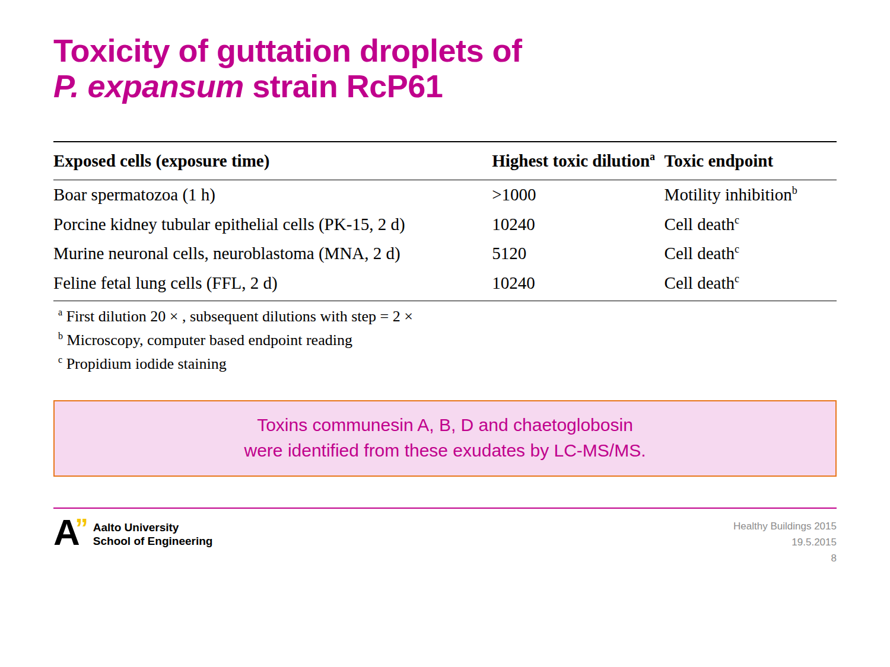Toxicity of guttation droplets of
P. expansum strain RcP61
| Exposed cells (exposure time) | Highest toxic dilution a | Toxic endpoint |
| --- | --- | --- |
| Boar spermatozoa (1 h) | >1000 | Motility inhibition b |
| Porcine kidney tubular epithelial cells (PK-15, 2 d) | 10240 | Cell death c |
| Murine neuronal cells, neuroblastoma (MNA, 2 d) | 5120 | Cell death c |
| Feline fetal lung cells (FFL, 2 d) | 10240 | Cell death c |
a First dilution 20 × , subsequent dilutions with step = 2 ×
b Microscopy, computer based endpoint reading
c Propidium iodide staining
Toxins communesin A, B, D and chaetoglobosin
were identified from these exudates by LC-MS/MS.
A”
Aalto University
School of Engineering
Healthy Buildings 2015
19.5.2015
8